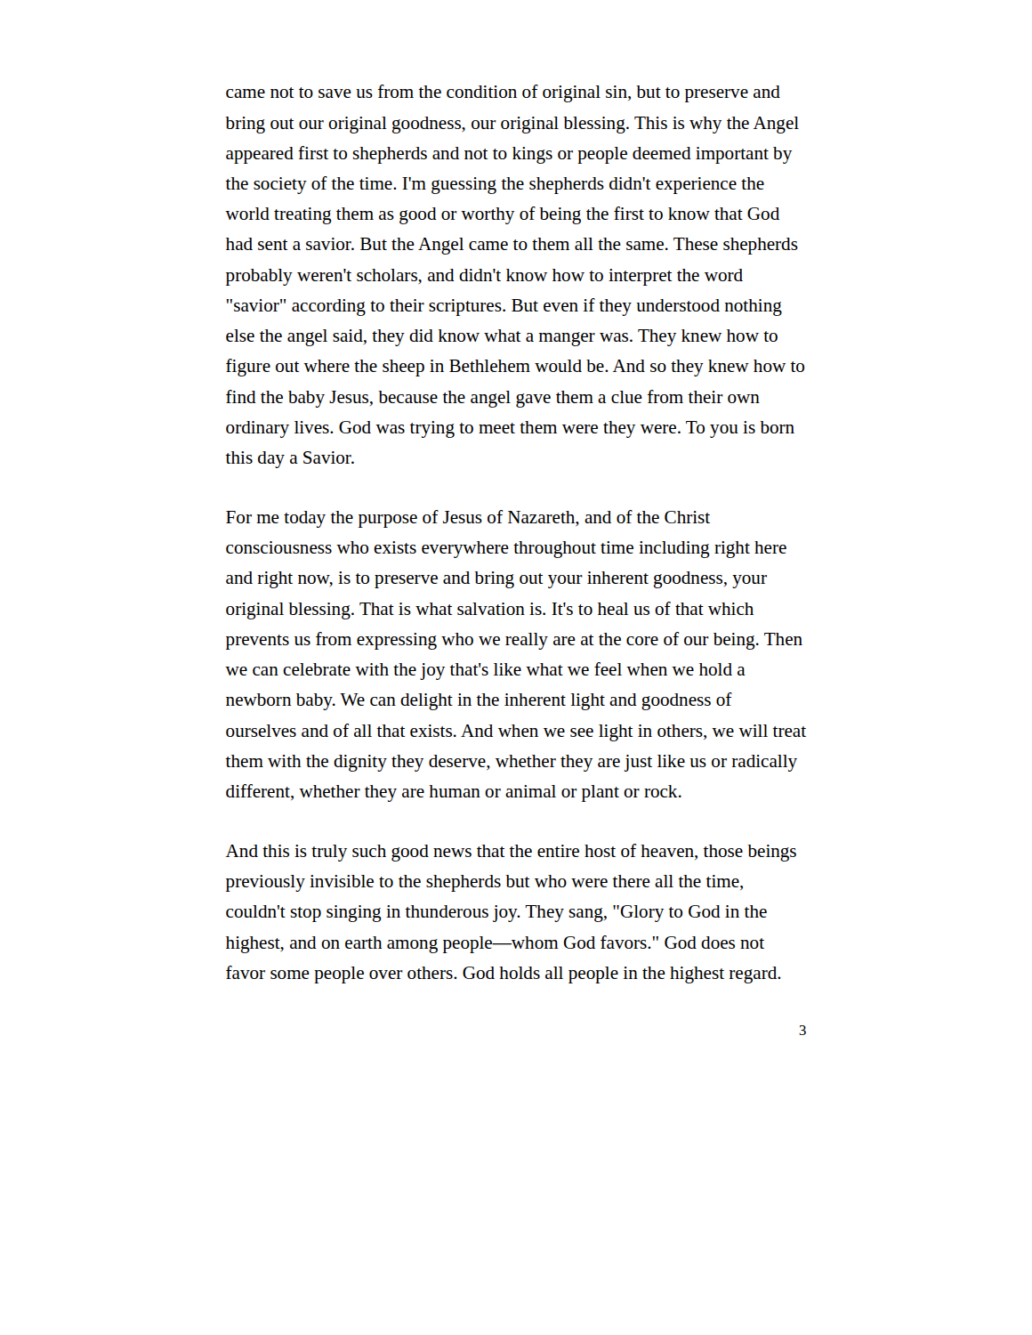came not to save us from the condition of original sin, but to preserve and bring out our original goodness, our original blessing. This is why the Angel appeared first to shepherds and not to kings or people deemed important by the society of the time. I'm guessing the shepherds didn't experience the world treating them as good or worthy of being the first to know that God had sent a savior. But the Angel came to them all the same. These shepherds probably weren't scholars, and didn't know how to interpret the word "savior" according to their scriptures. But even if they understood nothing else the angel said, they did know what a manger was. They knew how to figure out where the sheep in Bethlehem would be. And so they knew how to find the baby Jesus, because the angel gave them a clue from their own ordinary lives. God was trying to meet them were they were. To you is born this day a Savior.
For me today the purpose of Jesus of Nazareth, and of the Christ consciousness who exists everywhere throughout time including right here and right now, is to preserve and bring out your inherent goodness, your original blessing. That is what salvation is. It's to heal us of that which prevents us from expressing who we really are at the core of our being. Then we can celebrate with the joy that's like what we feel when we hold a newborn baby. We can delight in the inherent light and goodness of ourselves and of all that exists. And when we see light in others, we will treat them with the dignity they deserve, whether they are just like us or radically different, whether they are human or animal or plant or rock.
And this is truly such good news that the entire host of heaven, those beings previously invisible to the shepherds but who were there all the time, couldn't stop singing in thunderous joy. They sang, "Glory to God in the highest, and on earth among people—whom God favors." God does not favor some people over others. God holds all people in the highest regard.
3